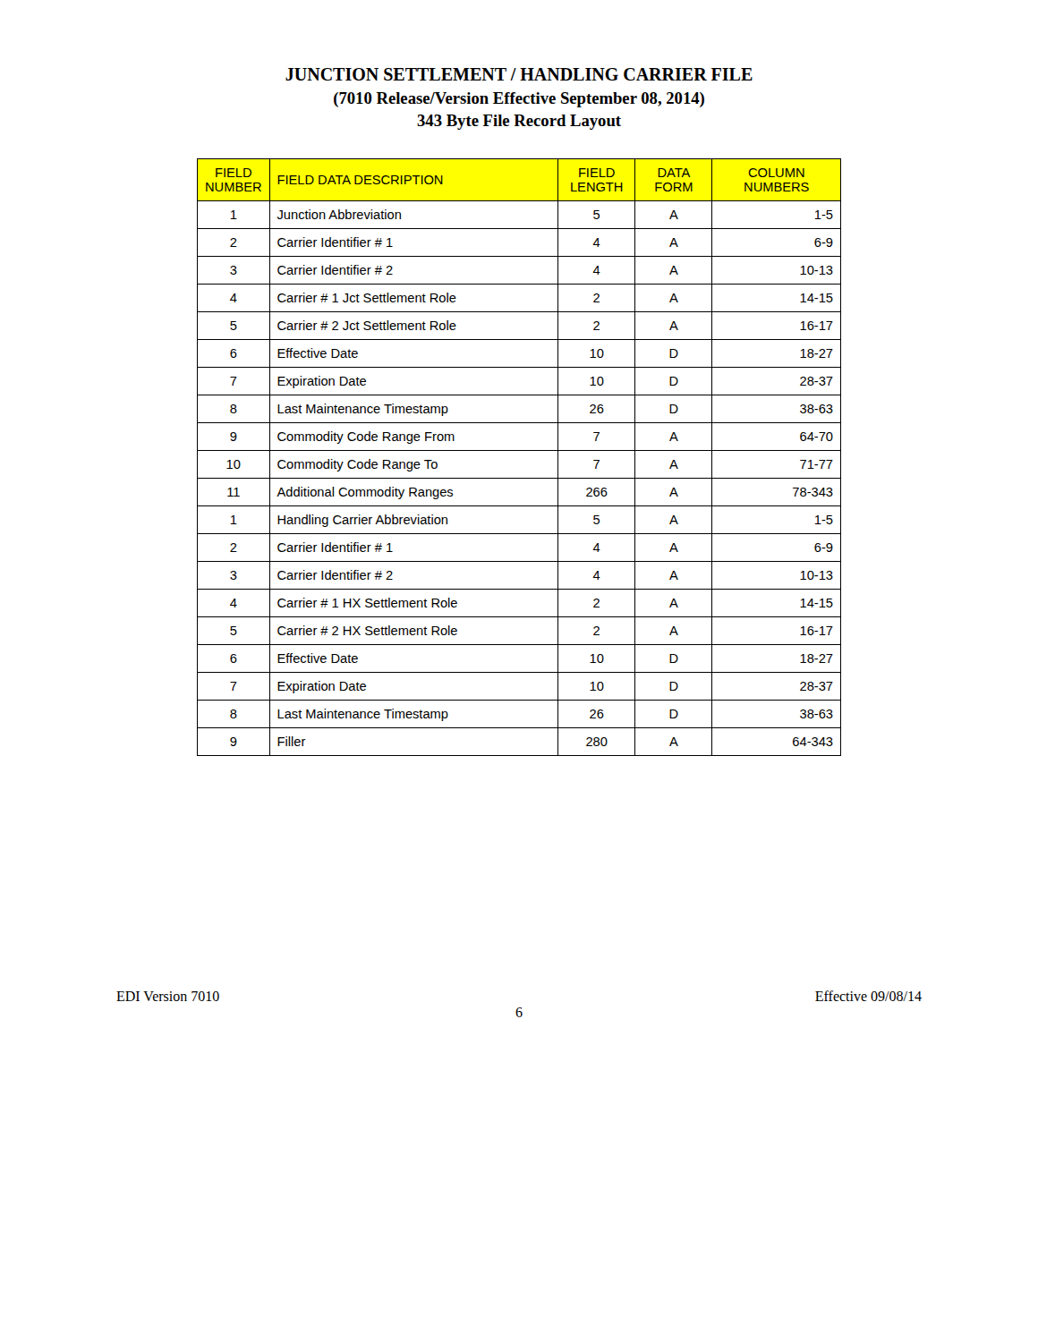JUNCTION SETTLEMENT / HANDLING CARRIER FILE
(7010 Release/Version Effective September 08, 2014)
343 Byte File Record Layout
| FIELD NUMBER | FIELD DATA DESCRIPTION | FIELD LENGTH | DATA FORM | COLUMN NUMBERS |
| --- | --- | --- | --- | --- |
| 1 | Junction Abbreviation | 5 | A | 1-5 |
| 2 | Carrier Identifier # 1 | 4 | A | 6-9 |
| 3 | Carrier Identifier # 2 | 4 | A | 10-13 |
| 4 | Carrier # 1 Jct Settlement Role | 2 | A | 14-15 |
| 5 | Carrier # 2 Jct Settlement Role | 2 | A | 16-17 |
| 6 | Effective Date | 10 | D | 18-27 |
| 7 | Expiration Date | 10 | D | 28-37 |
| 8 | Last Maintenance Timestamp | 26 | D | 38-63 |
| 9 | Commodity Code Range From | 7 | A | 64-70 |
| 10 | Commodity Code Range To | 7 | A | 71-77 |
| 11 | Additional Commodity Ranges | 266 | A | 78-343 |
| 1 | Handling Carrier Abbreviation | 5 | A | 1-5 |
| 2 | Carrier Identifier # 1 | 4 | A | 6-9 |
| 3 | Carrier Identifier # 2 | 4 | A | 10-13 |
| 4 | Carrier # 1 HX Settlement Role | 2 | A | 14-15 |
| 5 | Carrier # 2 HX Settlement Role | 2 | A | 16-17 |
| 6 | Effective Date | 10 | D | 18-27 |
| 7 | Expiration Date | 10 | D | 28-37 |
| 8 | Last Maintenance Timestamp | 26 | D | 38-63 |
| 9 | Filler | 280 | A | 64-343 |
EDI Version 7010
Effective 09/08/14
6